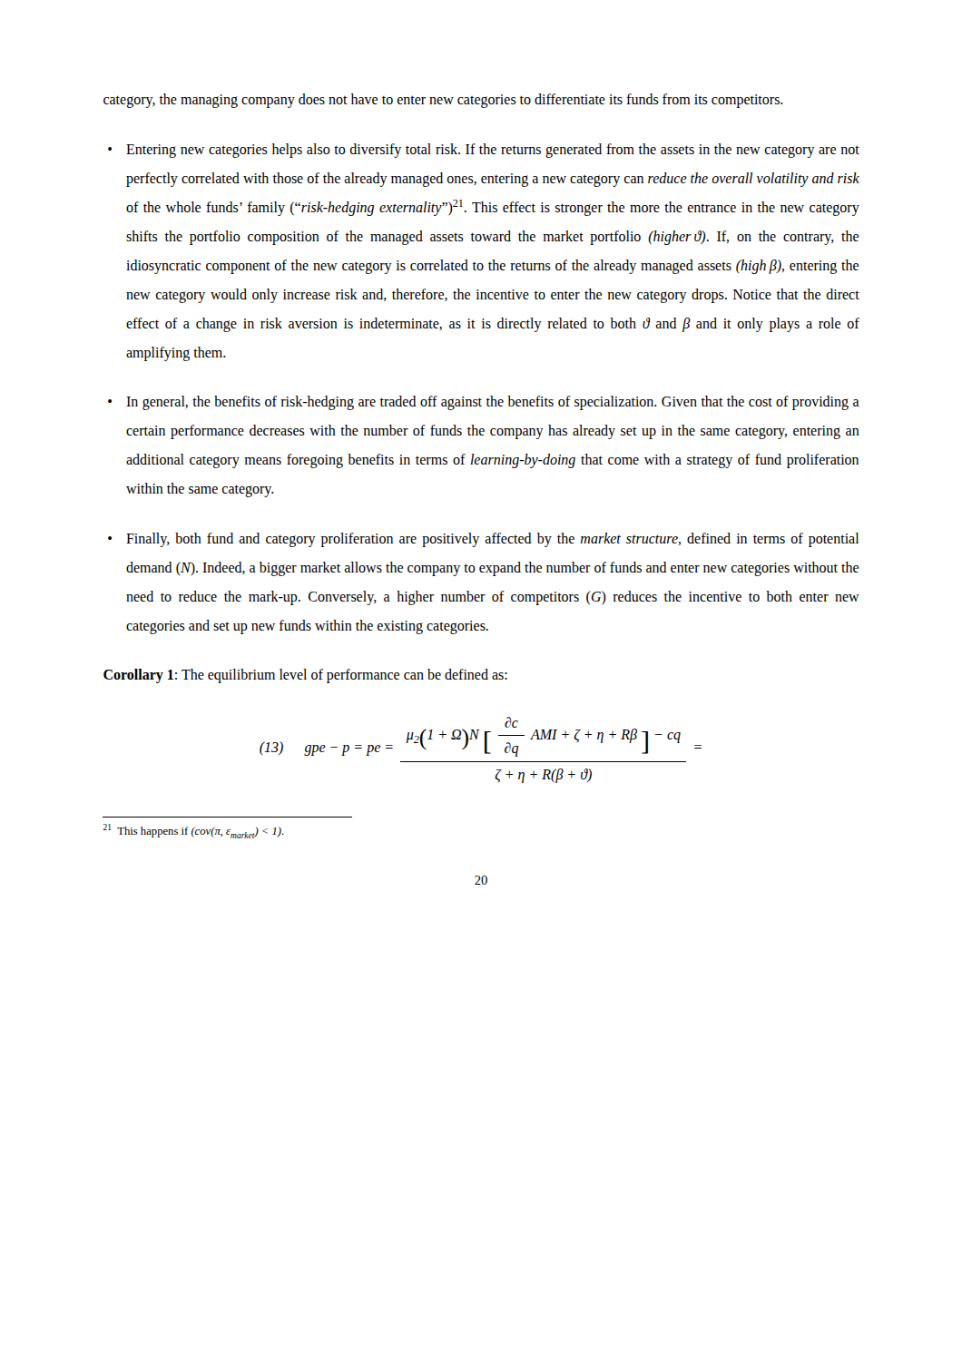category, the managing company does not have to enter new categories to differentiate its funds from its competitors.
Entering new categories helps also to diversify total risk. If the returns generated from the assets in the new category are not perfectly correlated with those of the already managed ones, entering a new category can reduce the overall volatility and risk of the whole funds’ family (“risk-hedging externality”)21. This effect is stronger the more the entrance in the new category shifts the portfolio composition of the managed assets toward the market portfolio (higher ϑ). If, on the contrary, the idiosyncratic component of the new category is correlated to the returns of the already managed assets (high β), entering the new category would only increase risk and, therefore, the incentive to enter the new category drops. Notice that the direct effect of a change in risk aversion is indeterminate, as it is directly related to both ϑ and β and it only plays a role of amplifying them.
In general, the benefits of risk-hedging are traded off against the benefits of specialization. Given that the cost of providing a certain performance decreases with the number of funds the company has already set up in the same category, entering an additional category means foregoing benefits in terms of learning-by-doing that come with a strategy of fund proliferation within the same category.
Finally, both fund and category proliferation are positively affected by the market structure, defined in terms of potential demand (N). Indeed, a bigger market allows the company to expand the number of funds and enter new categories without the need to reduce the mark-up. Conversely, a higher number of competitors (G) reduces the incentive to both enter new categories and set up new funds within the existing categories.
Corollary 1: The equilibrium level of performance can be defined as:
(13) gpe − p = pe = μ2(1 + Ω) N [ ∂c ∂q AMI + ζ + η + Rβ ] − cq ζ + η + R(β + ϑ) =
21 This happens if (cov(π, εmarket) < 1).
20